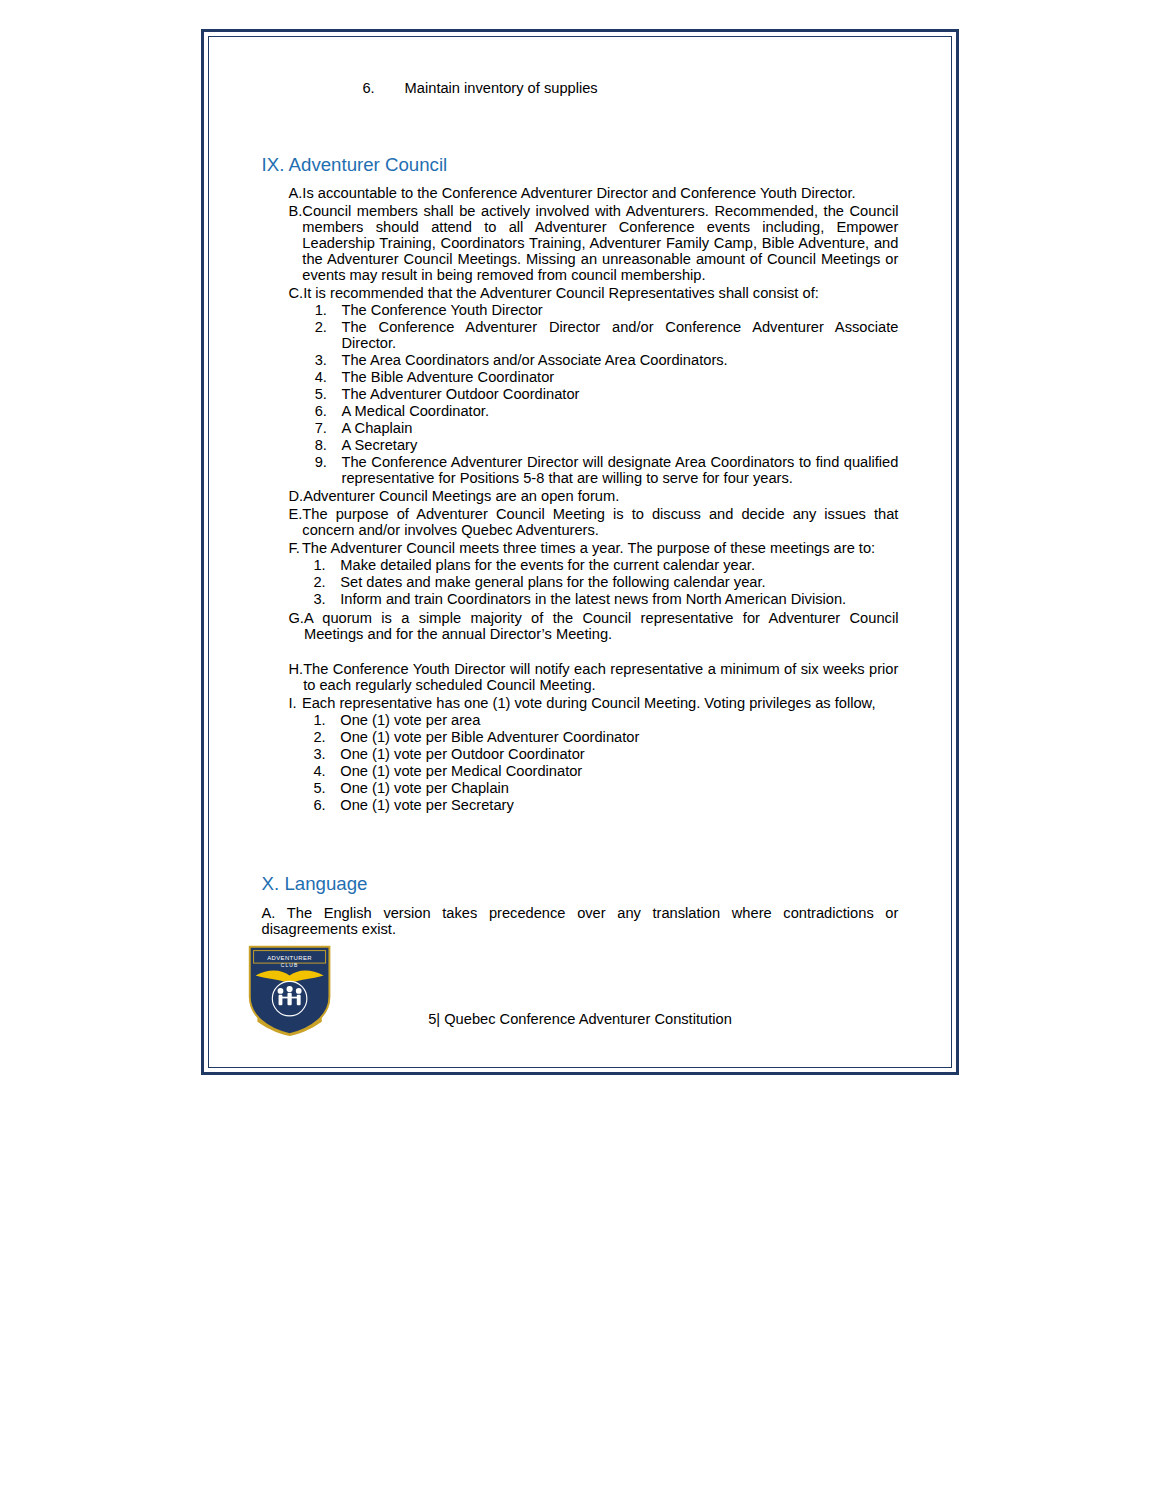6. Maintain inventory of supplies
IX. Adventurer Council
A. Is accountable to the Conference Adventurer Director and Conference Youth Director.
B. Council members shall be actively involved with Adventurers. Recommended, the Council members should attend to all Adventurer Conference events including, Empower Leadership Training, Coordinators Training, Adventurer Family Camp, Bible Adventure, and the Adventurer Council Meetings. Missing an unreasonable amount of Council Meetings or events may result in being removed from council membership.
C. It is recommended that the Adventurer Council Representatives shall consist of:
1. The Conference Youth Director
2. The Conference Adventurer Director and/or Conference Adventurer Associate Director.
3. The Area Coordinators and/or Associate Area Coordinators.
4. The Bible Adventure Coordinator
5. The Adventurer Outdoor Coordinator
6. A Medical Coordinator.
7. A Chaplain
8. A Secretary
9. The Conference Adventurer Director will designate Area Coordinators to find qualified representative for Positions 5-8 that are willing to serve for four years.
D. Adventurer Council Meetings are an open forum.
E. The purpose of Adventurer Council Meeting is to discuss and decide any issues that concern and/or involves Quebec Adventurers.
F. The Adventurer Council meets three times a year. The purpose of these meetings are to:
1. Make detailed plans for the events for the current calendar year.
2. Set dates and make general plans for the following calendar year.
3. Inform and train Coordinators in the latest news from North American Division.
G. A quorum is a simple majority of the Council representative for Adventurer Council Meetings and for the annual Director’s Meeting.
H. The Conference Youth Director will notify each representative a minimum of six weeks prior to each regularly scheduled Council Meeting.
I. Each representative has one (1) vote during Council Meeting. Voting privileges as follow,
1. One (1) vote per area
2. One (1) vote per Bible Adventurer Coordinator
3. One (1) vote per Outdoor Coordinator
4. One (1) vote per Medical Coordinator
5. One (1) vote per Chaplain
6. One (1) vote per Secretary
X. Language
A. The English version takes precedence over any translation where contradictions or disagreements exist.
ADVENTURER CLUB
5| Quebec Conference Adventurer Constitution